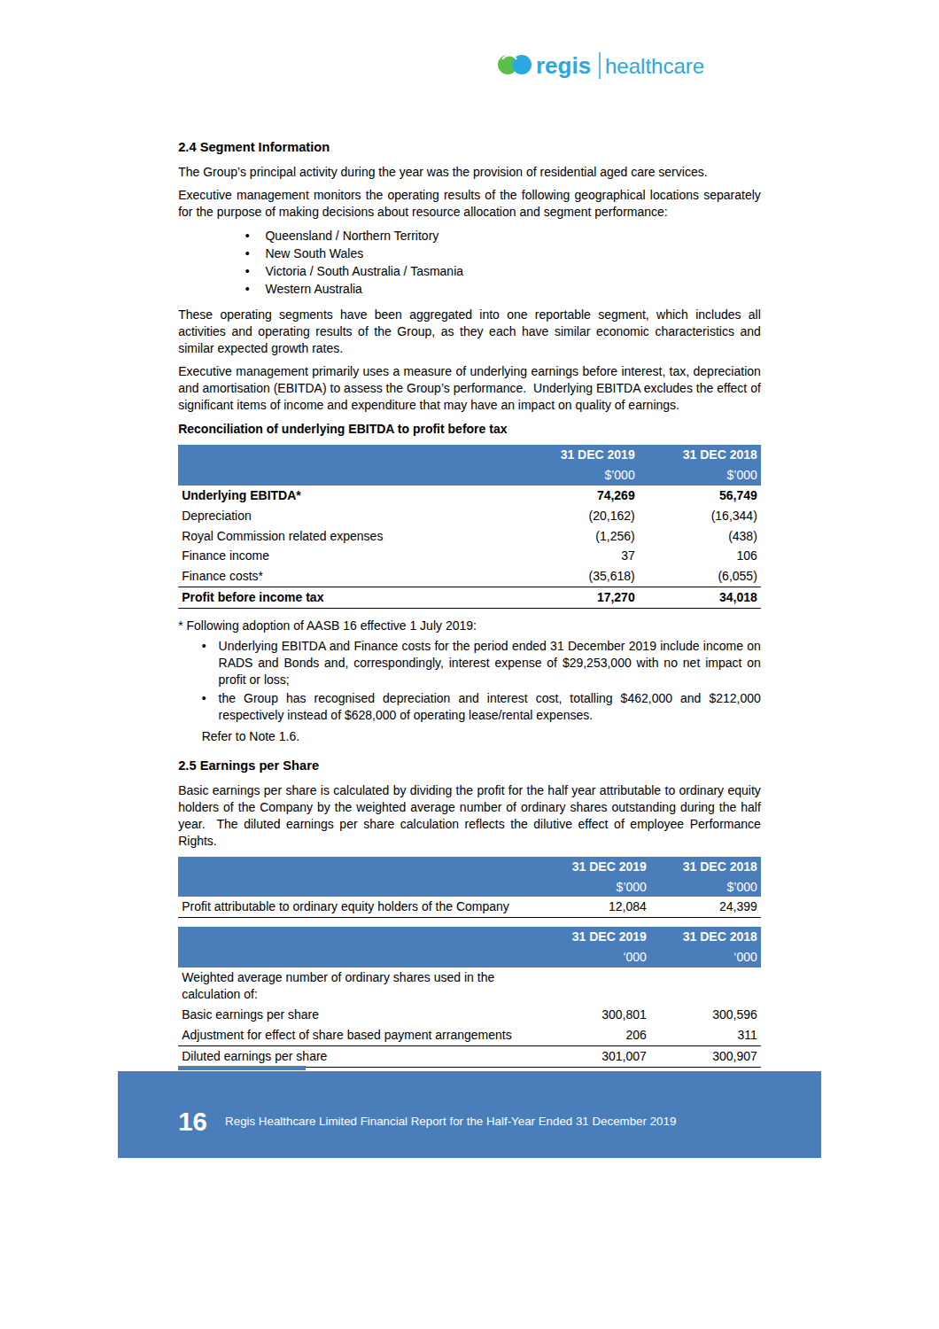regis healthcare
2.4 Segment Information
The Group’s principal activity during the year was the provision of residential aged care services.
Executive management monitors the operating results of the following geographical locations separately for the purpose of making decisions about resource allocation and segment performance:
Queensland / Northern Territory
New South Wales
Victoria / South Australia / Tasmania
Western Australia
These operating segments have been aggregated into one reportable segment, which includes all activities and operating results of the Group, as they each have similar economic characteristics and similar expected growth rates.
Executive management primarily uses a measure of underlying earnings before interest, tax, depreciation and amortisation (EBITDA) to assess the Group’s performance. Underlying EBITDA excludes the effect of significant items of income and expenditure that may have an impact on quality of earnings.
Reconciliation of underlying EBITDA to profit before tax
| | 31 DEC 2019 | 31 DEC 2018 |
| --- | --- | --- |
| | $’000 | $’000 |
| Underlying EBITDA* | 74,269 | 56,749 |
| Depreciation | (20,162) | (16,344) |
| Royal Commission related expenses | (1,256) | (438) |
| Finance income | 37 | 106 |
| Finance costs* | (35,618) | (6,055) |
| Profit before income tax | 17,270 | 34,018 |
* Following adoption of AASB 16 effective 1 July 2019:
Underlying EBITDA and Finance costs for the period ended 31 December 2019 include income on RADS and Bonds and, correspondingly, interest expense of $29,253,000 with no net impact on profit or loss;
the Group has recognised depreciation and interest cost, totalling $462,000 and $212,000 respectively instead of $628,000 of operating lease/rental expenses.
Refer to Note 1.6.
2.5 Earnings per Share
Basic earnings per share is calculated by dividing the profit for the half year attributable to ordinary equity holders of the Company by the weighted average number of ordinary shares outstanding during the half year. The diluted earnings per share calculation reflects the dilutive effect of employee Performance Rights.
| | 31 DEC 2019 | 31 DEC 2018 |
| --- | --- | --- |
| | $’000 | $’000 |
| Profit attributable to ordinary equity holders of the Company | 12,084 | 24,399 |
| | 31 DEC 2019 | 31 DEC 2018 |
| --- | --- | --- |
| | ‘000 | ‘000 |
| Weighted average number of ordinary shares used in the calculation of: | | |
| Basic earnings per share | 300,801 | 300,596 |
| Adjustment for effect of share based payment arrangements | 206 | 311 |
| Diluted earnings per share | 301,007 | 300,907 |
| | 31 DEC 2019 | 31 DEC 2018 |
| --- | --- | --- |
| | Cps | cps |
| Basic earnings per share | 4.02 | 8.12 |
| Diluted earnings per share | 4.01 | 8.11 |
16
Regis Healthcare Limited Financial Report for the Half-Year Ended 31 December 2019